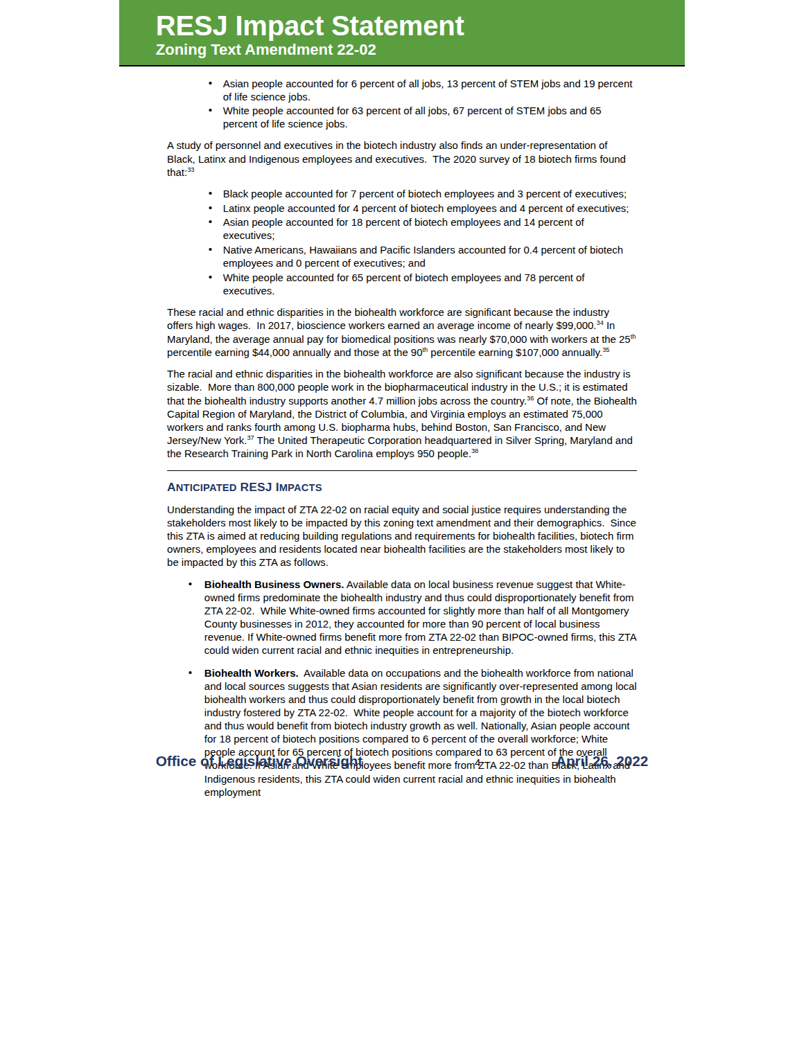RESJ Impact Statement
Zoning Text Amendment 22-02
Asian people accounted for 6 percent of all jobs, 13 percent of STEM jobs and 19 percent of life science jobs.
White people accounted for 63 percent of all jobs, 67 percent of STEM jobs and 65 percent of life science jobs.
A study of personnel and executives in the biotech industry also finds an under-representation of Black, Latinx and Indigenous employees and executives. The 2020 survey of 18 biotech firms found that:33
Black people accounted for 7 percent of biotech employees and 3 percent of executives;
Latinx people accounted for 4 percent of biotech employees and 4 percent of executives;
Asian people accounted for 18 percent of biotech employees and 14 percent of executives;
Native Americans, Hawaiians and Pacific Islanders accounted for 0.4 percent of biotech employees and 0 percent of executives; and
White people accounted for 65 percent of biotech employees and 78 percent of executives.
These racial and ethnic disparities in the biohealth workforce are significant because the industry offers high wages. In 2017, bioscience workers earned an average income of nearly $99,000.34 In Maryland, the average annual pay for biomedical positions was nearly $70,000 with workers at the 25th percentile earning $44,000 annually and those at the 90th percentile earning $107,000 annually.35
The racial and ethnic disparities in the biohealth workforce are also significant because the industry is sizable. More than 800,000 people work in the biopharmaceutical industry in the U.S.; it is estimated that the biohealth industry supports another 4.7 million jobs across the country.36 Of note, the Biohealth Capital Region of Maryland, the District of Columbia, and Virginia employs an estimated 75,000 workers and ranks fourth among U.S. biopharma hubs, behind Boston, San Francisco, and New Jersey/New York.37 The United Therapeutic Corporation headquartered in Silver Spring, Maryland and the Research Training Park in North Carolina employs 950 people.38
ANTICIPATED RESJ IMPACTS
Understanding the impact of ZTA 22-02 on racial equity and social justice requires understanding the stakeholders most likely to be impacted by this zoning text amendment and their demographics. Since this ZTA is aimed at reducing building regulations and requirements for biohealth facilities, biotech firm owners, employees and residents located near biohealth facilities are the stakeholders most likely to be impacted by this ZTA as follows.
Biohealth Business Owners. Available data on local business revenue suggest that White-owned firms predominate the biohealth industry and thus could disproportionately benefit from ZTA 22-02. While White-owned firms accounted for slightly more than half of all Montgomery County businesses in 2012, they accounted for more than 90 percent of local business revenue. If White-owned firms benefit more from ZTA 22-02 than BIPOC-owned firms, this ZTA could widen current racial and ethnic inequities in entrepreneurship.
Biohealth Workers. Available data on occupations and the biohealth workforce from national and local sources suggests that Asian residents are significantly over-represented among local biohealth workers and thus could disproportionately benefit from growth in the local biotech industry fostered by ZTA 22-02. White people account for a majority of the biotech workforce and thus would benefit from biotech industry growth as well. Nationally, Asian people account for 18 percent of biotech positions compared to 6 percent of the overall workforce; White people account for 65 percent of biotech positions compared to 63 percent of the overall workforce. If Asian and White employees benefit more from ZTA 22-02 than Black, Latinx and Indigenous residents, this ZTA could widen current racial and ethnic inequities in biohealth employment
Office of Legislative Oversight
4
April 26, 2022